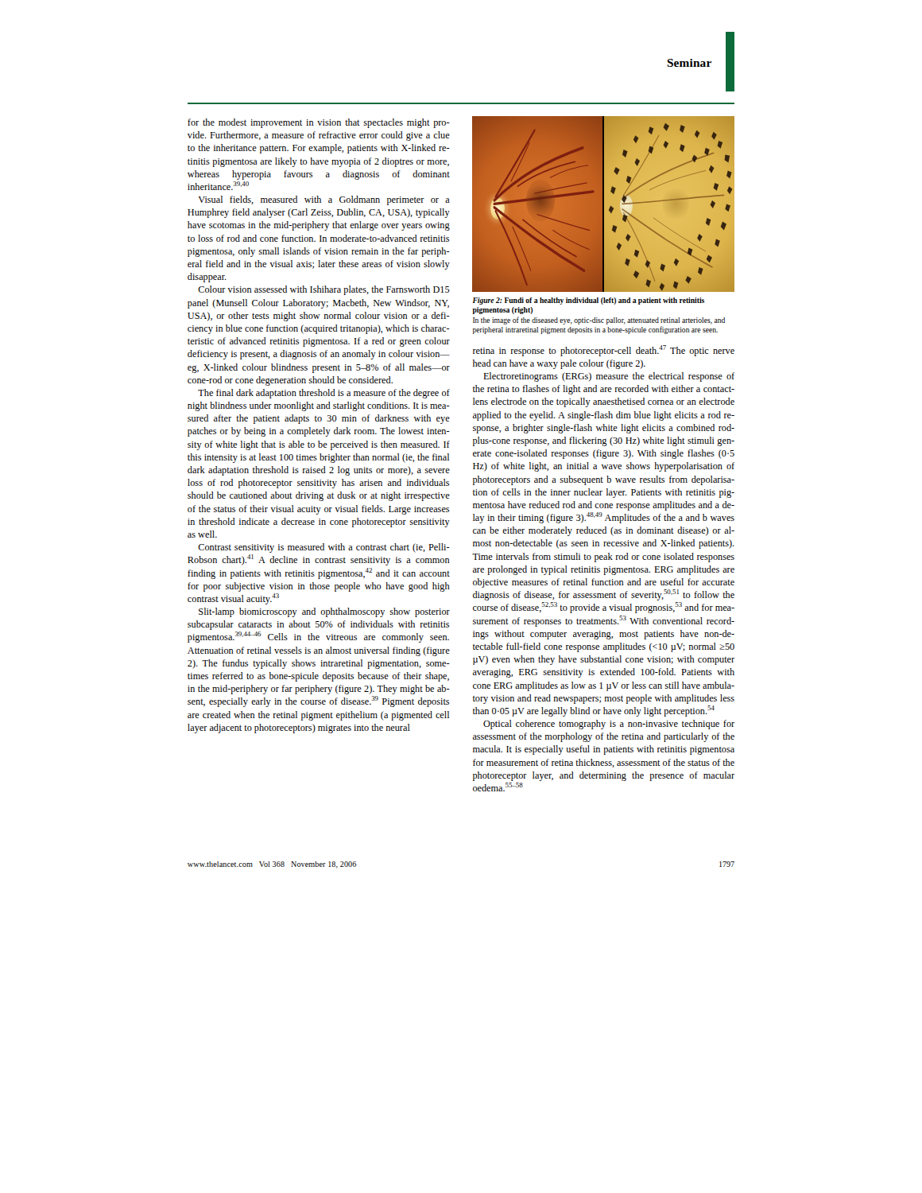Seminar
for the modest improvement in vision that spectacles might provide. Furthermore, a measure of refractive error could give a clue to the inheritance pattern. For example, patients with X-linked retinitis pigmentosa are likely to have myopia of 2 dioptres or more, whereas hyperopia favours a diagnosis of dominant inheritance.39,40
Visual fields, measured with a Goldmann perimeter or a Humphrey field analyser (Carl Zeiss, Dublin, CA, USA), typically have scotomas in the mid-periphery that enlarge over years owing to loss of rod and cone function. In moderate-to-advanced retinitis pigmentosa, only small islands of vision remain in the far peripheral field and in the visual axis; later these areas of vision slowly disappear.
Colour vision assessed with Ishihara plates, the Farnsworth D15 panel (Munsell Colour Laboratory; Macbeth, New Windsor, NY, USA), or other tests might show normal colour vision or a deficiency in blue cone function (acquired tritanopia), which is characteristic of advanced retinitis pigmentosa. If a red or green colour deficiency is present, a diagnosis of an anomaly in colour vision—eg, X-linked colour blindness present in 5–8% of all males—or cone-rod or cone degeneration should be considered.
The final dark adaptation threshold is a measure of the degree of night blindness under moonlight and starlight conditions. It is measured after the patient adapts to 30 min of darkness with eye patches or by being in a completely dark room. The lowest intensity of white light that is able to be perceived is then measured. If this intensity is at least 100 times brighter than normal (ie, the final dark adaptation threshold is raised 2 log units or more), a severe loss of rod photoreceptor sensitivity has arisen and individuals should be cautioned about driving at dusk or at night irrespective of the status of their visual acuity or visual fields. Large increases in threshold indicate a decrease in cone photoreceptor sensitivity as well.
Contrast sensitivity is measured with a contrast chart (ie, Pelli-Robson chart).41 A decline in contrast sensitivity is a common finding in patients with retinitis pigmentosa,42 and it can account for poor subjective vision in those people who have good high contrast visual acuity.43
Slit-lamp biomicroscopy and ophthalmoscopy show posterior subcapsular cataracts in about 50% of individuals with retinitis pigmentosa.39,44–46 Cells in the vitreous are commonly seen. Attenuation of retinal vessels is an almost universal finding (figure 2). The fundus typically shows intraretinal pigmentation, sometimes referred to as bone-spicule deposits because of their shape, in the mid-periphery or far periphery (figure 2). They might be absent, especially early in the course of disease.39 Pigment deposits are created when the retinal pigment epithelium (a pigmented cell layer adjacent to photoreceptors) migrates into the neural
Figure 2: Fundi of a healthy individual (left) and a patient with retinitis pigmentosa (right)
In the image of the diseased eye, optic-disc pallor, attenuated retinal arterioles, and peripheral intraretinal pigment deposits in a bone-spicule configuration are seen.
retina in response to photoreceptor-cell death.47 The optic nerve head can have a waxy pale colour (figure 2).
Electroretinograms (ERGs) measure the electrical response of the retina to flashes of light and are recorded with either a contact-lens electrode on the topically anaesthetised cornea or an electrode applied to the eyelid. A single-flash dim blue light elicits a rod response, a brighter single-flash white light elicits a combined rod-plus-cone response, and flickering (30 Hz) white light stimuli generate cone-isolated responses (figure 3). With single flashes (0·5 Hz) of white light, an initial a wave shows hyperpolarisation of photoreceptors and a subsequent b wave results from depolarisation of cells in the inner nuclear layer. Patients with retinitis pigmentosa have reduced rod and cone response amplitudes and a delay in their timing (figure 3).48,49 Amplitudes of the a and b waves can be either moderately reduced (as in dominant disease) or almost non-detectable (as seen in recessive and X-linked patients). Time intervals from stimuli to peak rod or cone isolated responses are prolonged in typical retinitis pigmentosa. ERG amplitudes are objective measures of retinal function and are useful for accurate diagnosis of disease, for assessment of severity,50,51 to follow the course of disease,52,53 to provide a visual prognosis,53 and for measurement of responses to treatments.53 With conventional recordings without computer averaging, most patients have non-detectable full-field cone response amplitudes (<10 µV; normal ≥50 µV) even when they have substantial cone vision; with computer averaging, ERG sensitivity is extended 100-fold. Patients with cone ERG amplitudes as low as 1 µV or less can still have ambulatory vision and read newspapers; most people with amplitudes less than 0·05 µV are legally blind or have only light perception.54
Optical coherence tomography is a non-invasive technique for assessment of the morphology of the retina and particularly of the macula. It is especially useful in patients with retinitis pigmentosa for measurement of retina thickness, assessment of the status of the photoreceptor layer, and determining the presence of macular oedema.55–58
www.thelancet.com Vol 368 November 18, 2006
1797